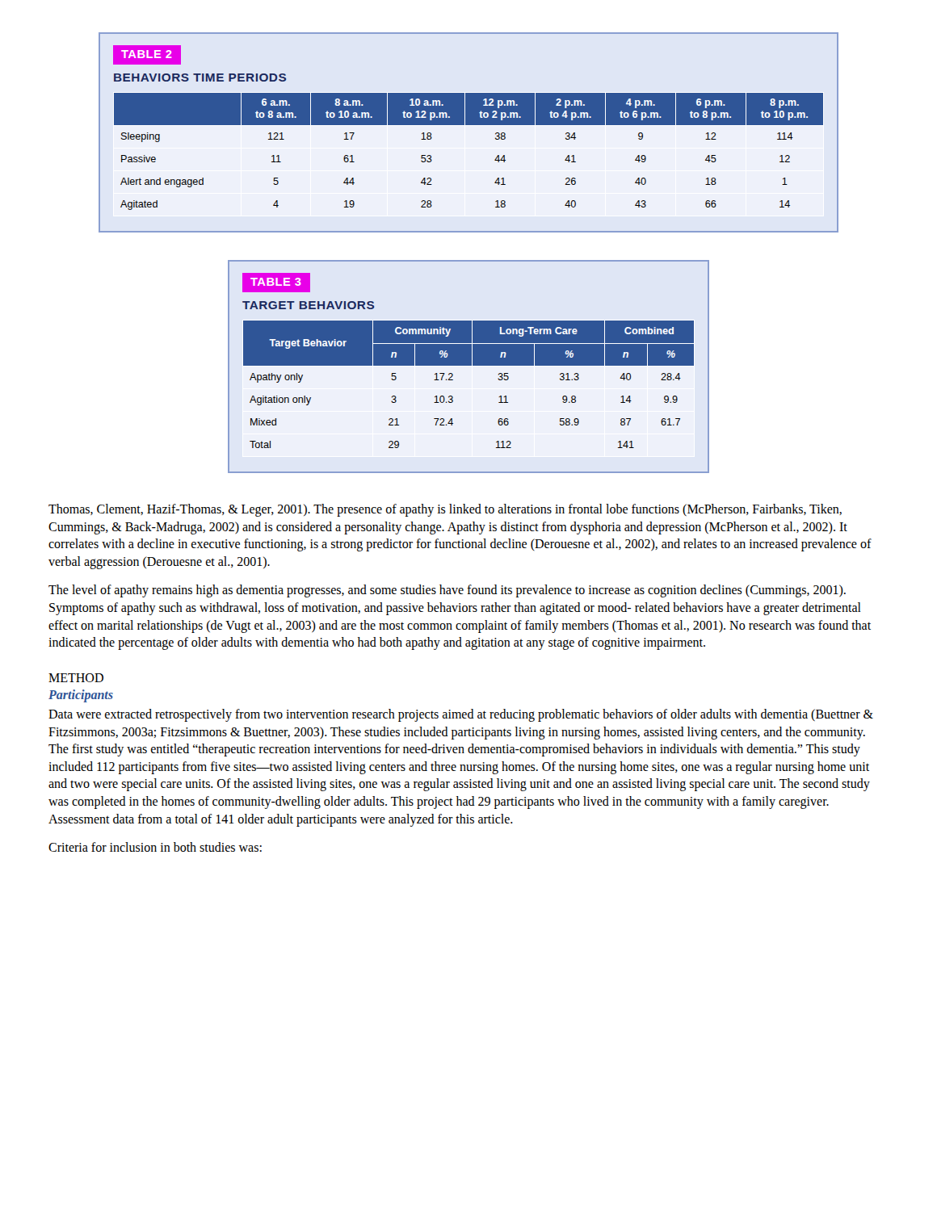TABLE 2
BEHAVIORS TIME PERIODS
| | 6 a.m. to 8 a.m. | 8 a.m. to 10 a.m. | 10 a.m. to 12 p.m. | 12 p.m. to 2 p.m. | 2 p.m. to 4 p.m. | 4 p.m. to 6 p.m. | 6 p.m. to 8 p.m. | 8 p.m. to 10 p.m. |
| --- | --- | --- | --- | --- | --- | --- | --- | --- |
| Sleeping | 121 | 17 | 18 | 38 | 34 | 9 | 12 | 114 |
| Passive | 11 | 61 | 53 | 44 | 41 | 49 | 45 | 12 |
| Alert and engaged | 5 | 44 | 42 | 41 | 26 | 40 | 18 | 1 |
| Agitated | 4 | 19 | 28 | 18 | 40 | 43 | 66 | 14 |
TABLE 3
TARGET BEHAVIORS
| Target Behavior | Community | Long-Term Care | Combined |
| --- | --- | --- | --- |
| n | % | n | % | n | % |
| Apathy only | 5 | 17.2 | 35 | 31.3 | 40 | 28.4 |
| Agitation only | 3 | 10.3 | 11 | 9.8 | 14 | 9.9 |
| Mixed | 21 | 72.4 | 66 | 58.9 | 87 | 61.7 |
| Total | 29 | | 112 | | 141 | |
Thomas, Clement, Hazif-Thomas, & Leger, 2001). The presence of apathy is linked to alterations in frontal lobe functions (McPherson, Fairbanks, Tiken, Cummings, & Back-Madruga, 2002) and is considered a personality change. Apathy is distinct from dysphoria and depression (McPherson et al., 2002). It correlates with a decline in executive functioning, is a strong predictor for functional decline (Derouesne et al., 2002), and relates to an increased prevalence of verbal aggression (Derouesne et al., 2001).
The level of apathy remains high as dementia progresses, and some studies have found its prevalence to increase as cognition declines (Cummings, 2001). Symptoms of apathy such as withdrawal, loss of motivation, and passive behaviors rather than agitated or mood- related behaviors have a greater detrimental effect on marital relationships (de Vugt et al., 2003) and are the most common complaint of family members (Thomas et al., 2001). No research was found that indicated the percentage of older adults with dementia who had both apathy and agitation at any stage of cognitive impairment.
METHOD
Participants
Data were extracted retrospectively from two intervention research projects aimed at reducing problematic behaviors of older adults with dementia (Buettner & Fitzsimmons, 2003a; Fitzsimmons & Buettner, 2003). These studies included participants living in nursing homes, assisted living centers, and the community. The first study was entitled “therapeutic recreation interventions for need-driven dementia-compromised behaviors in individuals with dementia.” This study included 112 participants from five sites—two assisted living centers and three nursing homes. Of the nursing home sites, one was a regular nursing home unit and two were special care units. Of the assisted living sites, one was a regular assisted living unit and one an assisted living special care unit. The second study was completed in the homes of community-dwelling older adults. This project had 29 participants who lived in the community with a family caregiver. Assessment data from a total of 141 older adult participants were analyzed for this article.
Criteria for inclusion in both studies was: